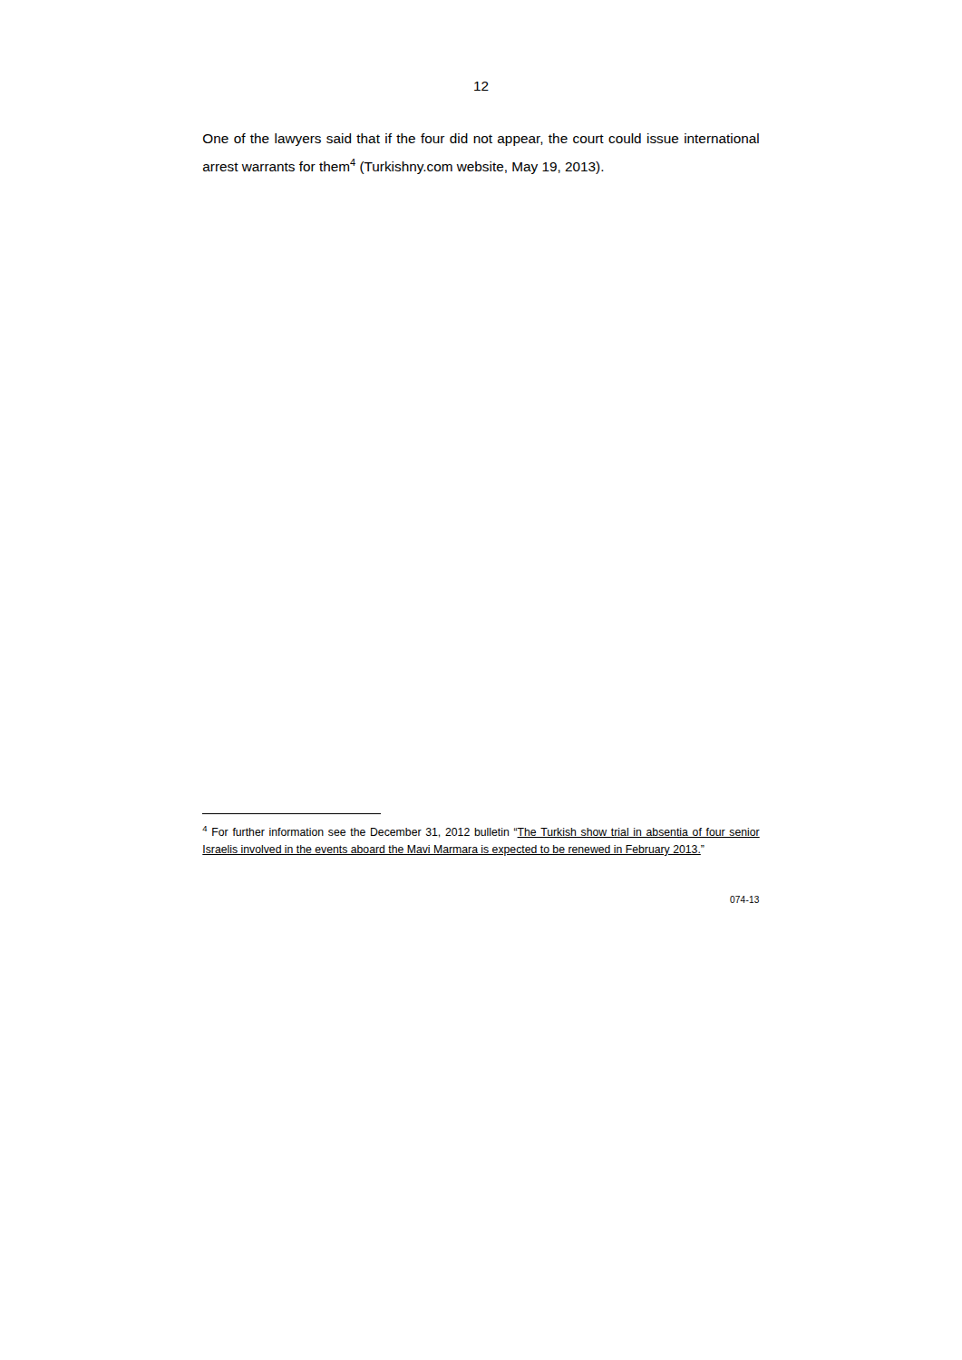12
One of the lawyers said that if the four did not appear, the court could issue international arrest warrants for them4 (Turkishny.com website, May 19, 2013).
4 For further information see the December 31, 2012 bulletin “The Turkish show trial in absentia of four senior Israelis involved in the events aboard the Mavi Marmara is expected to be renewed in February 2013.”
074-13